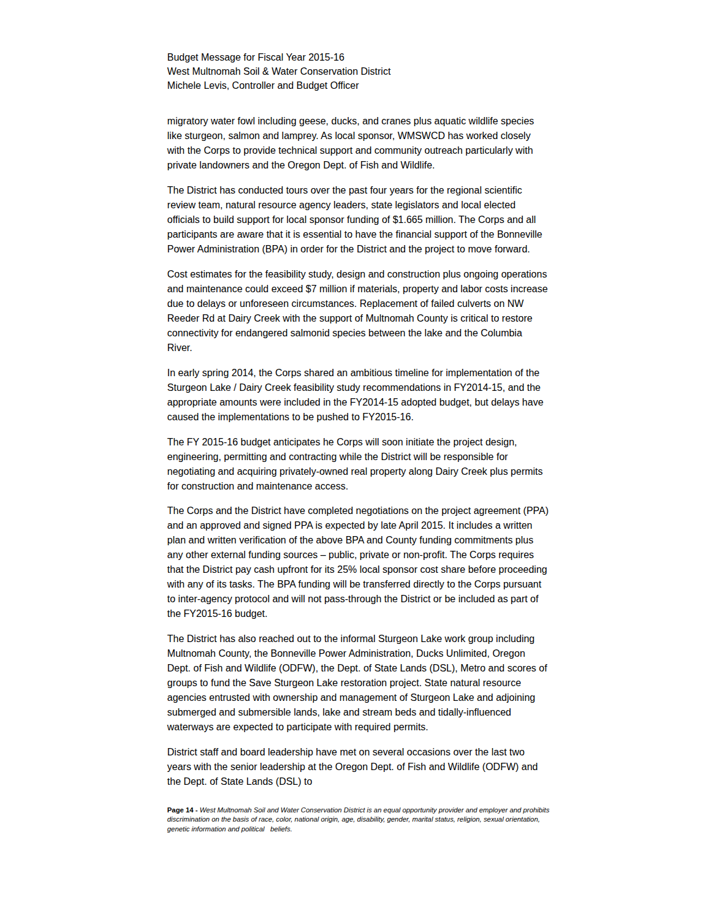Budget Message for Fiscal Year 2015-16
West Multnomah Soil & Water Conservation District
Michele Levis, Controller and Budget Officer
migratory water fowl including geese, ducks, and cranes plus aquatic wildlife species like sturgeon, salmon and lamprey. As local sponsor, WMSWCD has worked closely with the Corps to provide technical support and community outreach particularly with private landowners and the Oregon Dept. of Fish and Wildlife.
The District has conducted tours over the past four years for the regional scientific review team, natural resource agency leaders, state legislators and local elected officials to build support for local sponsor funding of $1.665 million. The Corps and all participants are aware that it is essential to have the financial support of the Bonneville Power Administration (BPA) in order for the District and the project to move forward.
Cost estimates for the feasibility study, design and construction plus ongoing operations and maintenance could exceed $7 million if materials, property and labor costs increase due to delays or unforeseen circumstances. Replacement of failed culverts on NW Reeder Rd at Dairy Creek with the support of Multnomah County is critical to restore connectivity for endangered salmonid species between the lake and the Columbia River.
In early spring 2014, the Corps shared an ambitious timeline for implementation of the Sturgeon Lake / Dairy Creek feasibility study recommendations in FY2014-15, and the appropriate amounts were included in the FY2014-15 adopted budget, but delays have caused the implementations to be pushed to FY2015-16.
The FY 2015-16 budget anticipates he Corps will soon initiate the project design, engineering, permitting and contracting while the District will be responsible for negotiating and acquiring privately-owned real property along Dairy Creek plus permits for construction and maintenance access.
The Corps and the District have completed negotiations on the project agreement (PPA) and an approved and signed PPA is expected by late April 2015. It includes a written plan and written verification of the above BPA and County funding commitments plus any other external funding sources – public, private or non-profit. The Corps requires that the District pay cash upfront for its 25% local sponsor cost share before proceeding with any of its tasks. The BPA funding will be transferred directly to the Corps pursuant to inter-agency protocol and will not pass-through the District or be included as part of the FY2015-16 budget.
The District has also reached out to the informal Sturgeon Lake work group including Multnomah County, the Bonneville Power Administration, Ducks Unlimited, Oregon Dept. of Fish and Wildlife (ODFW), the Dept. of State Lands (DSL), Metro and scores of groups to fund the Save Sturgeon Lake restoration project. State natural resource agencies entrusted with ownership and management of Sturgeon Lake and adjoining submerged and submersible lands, lake and stream beds and tidally-influenced waterways are expected to participate with required permits.
District staff and board leadership have met on several occasions over the last two years with the senior leadership at the Oregon Dept. of Fish and Wildlife (ODFW) and the Dept. of State Lands (DSL) to
Page 14 - West Multnomah Soil and Water Conservation District is an equal opportunity provider and employer and prohibits discrimination on the basis of race, color, national origin, age, disability, gender, marital status, religion, sexual orientation, genetic information and political beliefs.